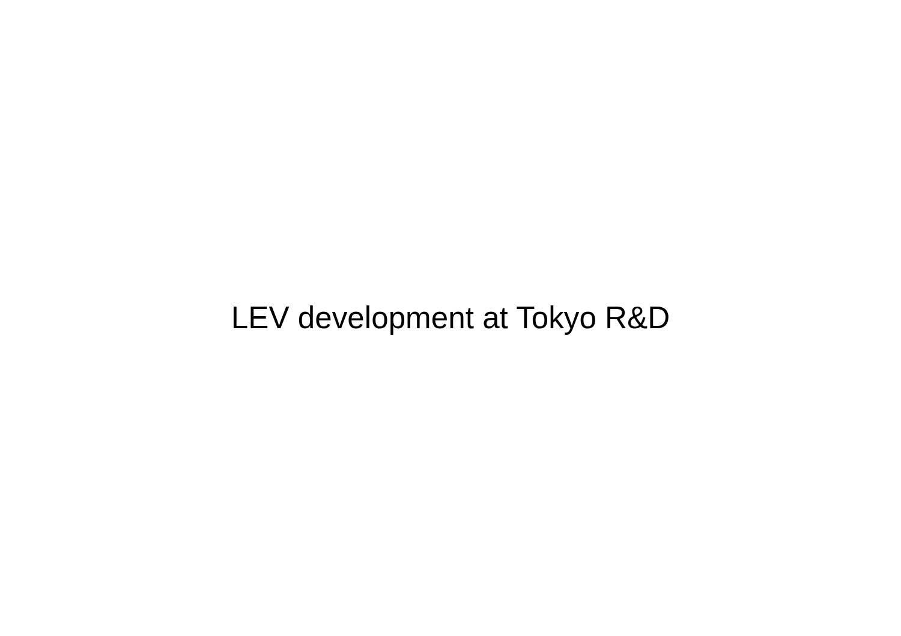LEV development at Tokyo R&D